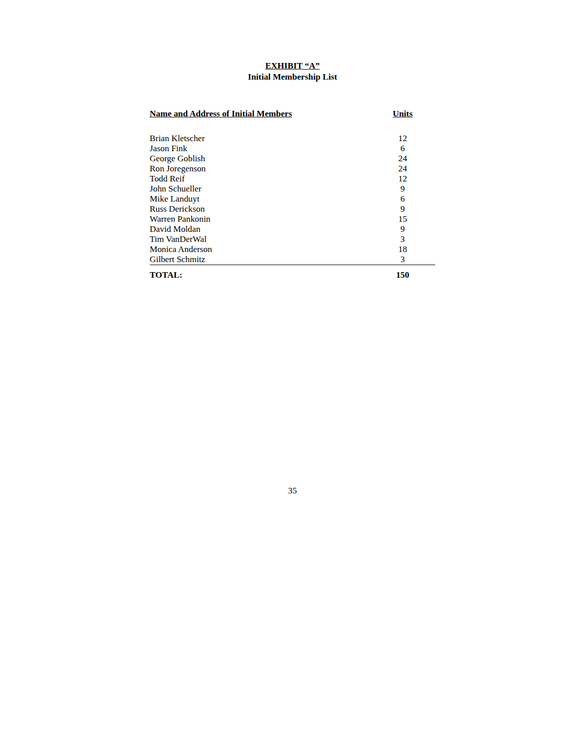EXHIBIT “A”
Initial Membership List
| Name and Address of Initial Members | Units |
| --- | --- |
| Brian Kletscher | 12 |
| Jason Fink | 6 |
| George Goblish | 24 |
| Ron Joregenson | 24 |
| Todd Reif | 12 |
| John Schueller | 9 |
| Mike Landuyt | 6 |
| Russ Derickson | 9 |
| Warren Pankonin | 15 |
| David Moldan | 9 |
| Tim VanDerWal | 3 |
| Monica Anderson | 18 |
| Gilbert Schmitz | 3 |
| TOTAL: | 150 |
35